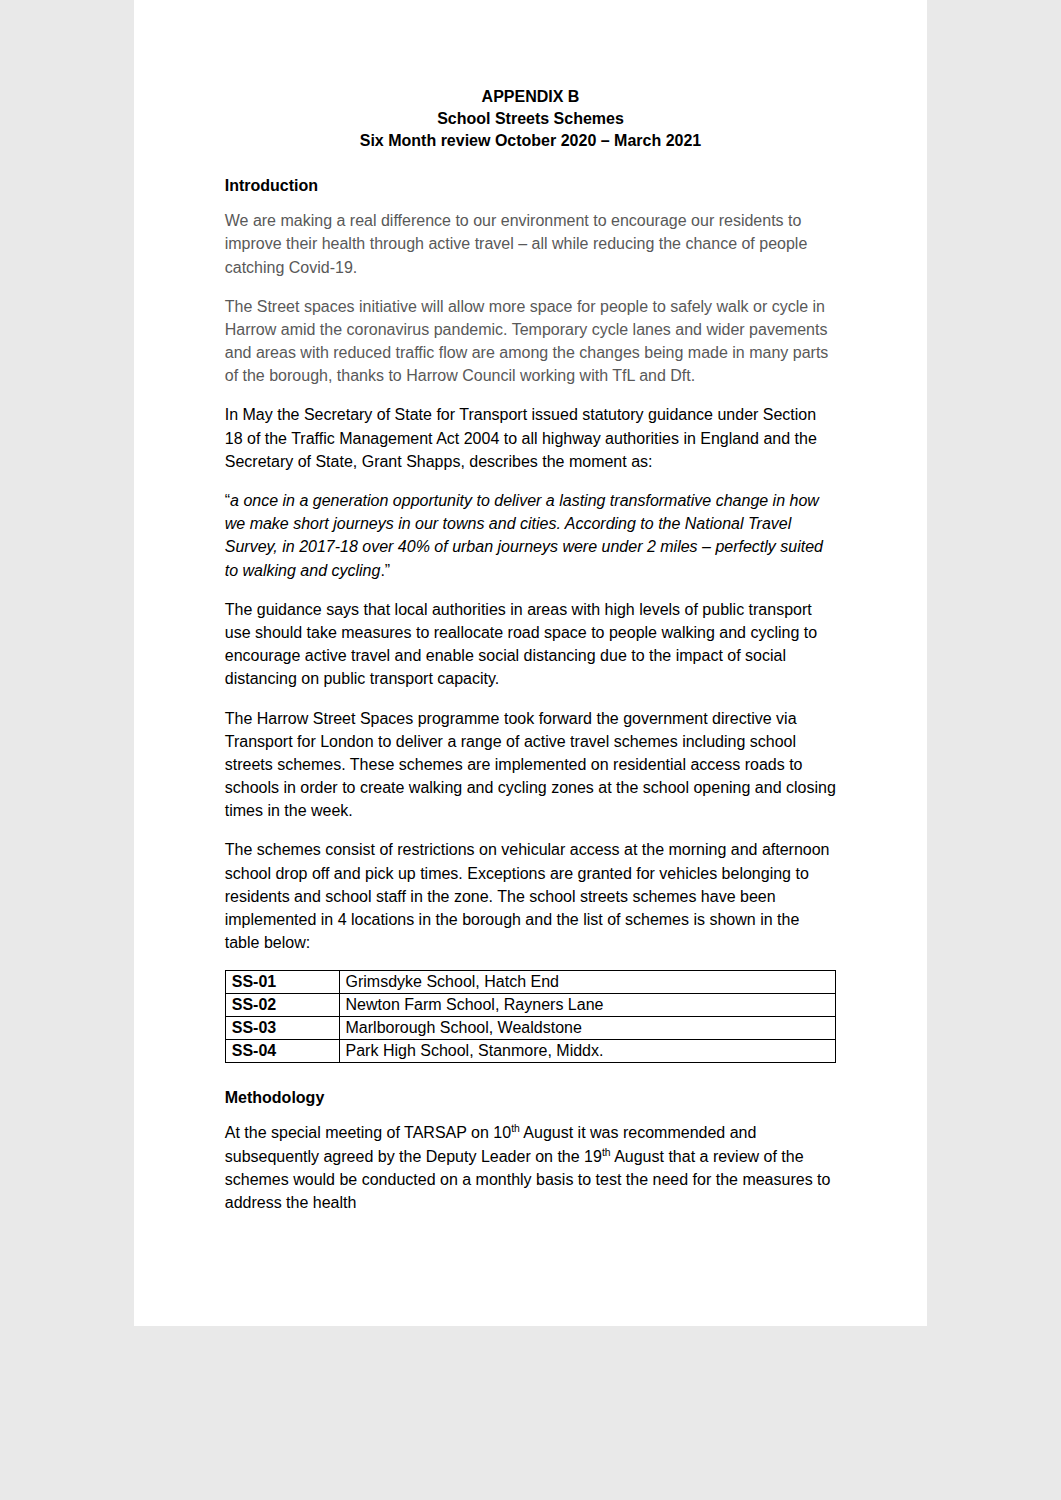APPENDIX B School Streets Schemes Six Month review October 2020 – March 2021
Introduction
We are making a real difference to our environment to encourage our residents to improve their health through active travel – all while reducing the chance of people catching Covid-19.
The Street spaces initiative will allow more space for people to safely walk or cycle in Harrow amid the coronavirus pandemic. Temporary cycle lanes and wider pavements and areas with reduced traffic flow are among the changes being made in many parts of the borough, thanks to Harrow Council working with TfL and Dft.
In May the Secretary of State for Transport issued statutory guidance under Section 18 of the Traffic Management Act 2004 to all highway authorities in England and the Secretary of State, Grant Shapps, describes the moment as:
“a once in a generation opportunity to deliver a lasting transformative change in how we make short journeys in our towns and cities. According to the National Travel Survey, in 2017-18 over 40% of urban journeys were under 2 miles – perfectly suited to walking and cycling.”
The guidance says that local authorities in areas with high levels of public transport use should take measures to reallocate road space to people walking and cycling to encourage active travel and enable social distancing due to the impact of social distancing on public transport capacity.
The Harrow Street Spaces programme took forward the government directive via Transport for London to deliver a range of active travel schemes including school streets schemes. These schemes are implemented on residential access roads to schools in order to create walking and cycling zones at the school opening and closing times in the week.
The schemes consist of restrictions on vehicular access at the morning and afternoon school drop off and pick up times. Exceptions are granted for vehicles belonging to residents and school staff in the zone. The school streets schemes have been implemented in 4 locations in the borough and the list of schemes is shown in the table below:
| SS-01 | Grimsdyke School, Hatch End |
| SS-02 | Newton Farm School, Rayners Lane |
| SS-03 | Marlborough School, Wealdstone |
| SS-04 | Park High School, Stanmore, Middx. |
Methodology
At the special meeting of TARSAP on 10th August it was recommended and subsequently agreed by the Deputy Leader on the 19th August that a review of the schemes would be conducted on a monthly basis to test the need for the measures to address the health